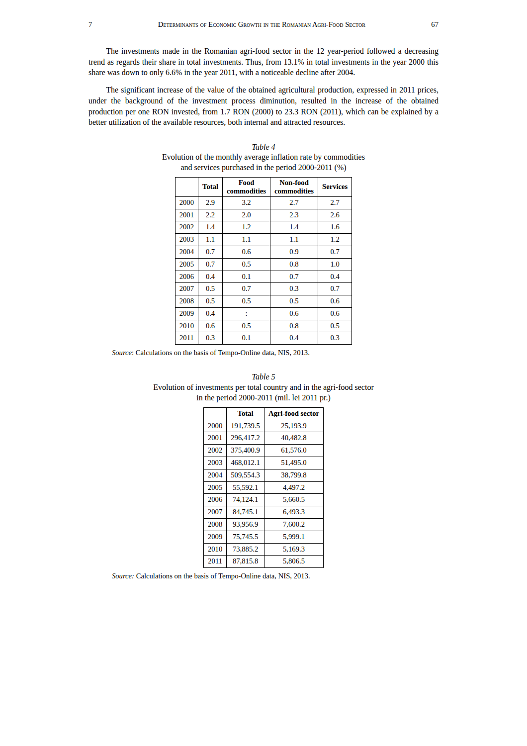7 Determinants of Economic Growth in the Romanian Agri-Food Sector 67
The investments made in the Romanian agri-food sector in the 12 year-period followed a decreasing trend as regards their share in total investments. Thus, from 13.1% in total investments in the year 2000 this share was down to only 6.6% in the year 2011, with a noticeable decline after 2004.
The significant increase of the value of the obtained agricultural production, expressed in 2011 prices, under the background of the investment process diminution, resulted in the increase of the obtained production per one RON invested, from 1.7 RON (2000) to 23.3 RON (2011), which can be explained by a better utilization of the available resources, both internal and attracted resources.
Table 4 Evolution of the monthly average inflation rate by commodities
and services purchased in the period 2000-2011 (%)
| | Total | Food commodities | Non-food commodities | Services |
| --- | --- | --- | --- | --- |
| 2000 | 2.9 | 3.2 | 2.7 | 2.7 |
| 2001 | 2.2 | 2.0 | 2.3 | 2.6 |
| 2002 | 1.4 | 1.2 | 1.4 | 1.6 |
| 2003 | 1.1 | 1.1 | 1.1 | 1.2 |
| 2004 | 0.7 | 0.6 | 0.9 | 0.7 |
| 2005 | 0.7 | 0.5 | 0.8 | 1.0 |
| 2006 | 0.4 | 0.1 | 0.7 | 0.4 |
| 2007 | 0.5 | 0.7 | 0.3 | 0.7 |
| 2008 | 0.5 | 0.5 | 0.5 | 0.6 |
| 2009 | 0.4 | : | 0.6 | 0.6 |
| 2010 | 0.6 | 0.5 | 0.8 | 0.5 |
| 2011 | 0.3 | 0.1 | 0.4 | 0.3 |
Source: Calculations on the basis of Tempo-Online data, NIS, 2013.
Table 5 Evolution of investments per total country and in the agri-food sector
in the period 2000-2011 (mil. lei 2011 pr.)
| | Total | Agri-food sector |
| --- | --- | --- |
| 2000 | 191,739.5 | 25,193.9 |
| 2001 | 296,417.2 | 40,482.8 |
| 2002 | 375,400.9 | 61,576.0 |
| 2003 | 468,012.1 | 51,495.0 |
| 2004 | 509,554.3 | 38,799.8 |
| 2005 | 55,592.1 | 4,497.2 |
| 2006 | 74,124.1 | 5,660.5 |
| 2007 | 84,745.1 | 6,493.3 |
| 2008 | 93,956.9 | 7,600.2 |
| 2009 | 75,745.5 | 5,999.1 |
| 2010 | 73,885.2 | 5,169.3 |
| 2011 | 87,815.8 | 5,806.5 |
Source: Calculations on the basis of Tempo-Online data, NIS, 2013.